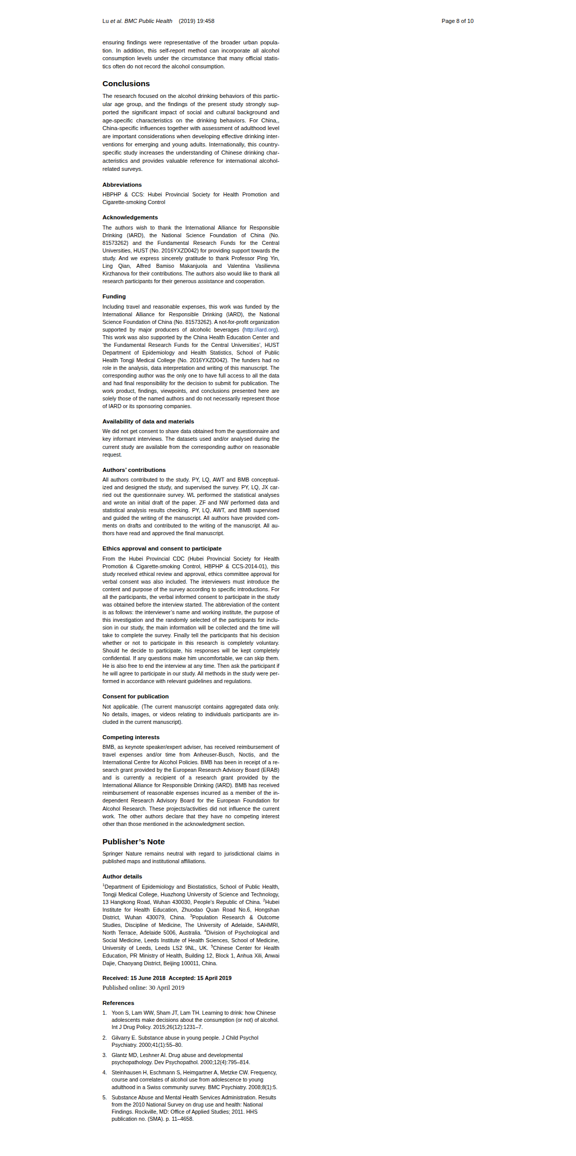Lu et al. BMC Public Health (2019) 19:458
Page 8 of 10
ensuring findings were representative of the broader urban population. In addition, this self-report method can incorporate all alcohol consumption levels under the circumstance that many official statistics often do not record the alcohol consumption.
Conclusions
The research focused on the alcohol drinking behaviors of this particular age group, and the findings of the present study strongly supported the significant impact of social and cultural background and age-specific characteristics on the drinking behaviors. For China,, China-specific influences together with assessment of adulthood level are important considerations when developing effective drinking interventions for emerging and young adults. Internationally, this country-specific study increases the understanding of Chinese drinking characteristics and provides valuable reference for international alcohol-related surveys.
Abbreviations
HBPHP & CCS: Hubei Provincial Society for Health Promotion and Cigarette-smoking Control
Acknowledgements
The authors wish to thank the International Alliance for Responsible Drinking (IARD), the National Science Foundation of China (No. 81573262) and the Fundamental Research Funds for the Central Universities, HUST (No. 2016YXZD042) for providing support towards the study. And we express sincerely gratitude to thank Professor Ping Yin, Ling Qian, Alfred Bamiso Makanjuola and Valentina Vasilievna Kirzhanova for their contributions. The authors also would like to thank all research participants for their generous assistance and cooperation.
Funding
Including travel and reasonable expenses, this work was funded by the International Alliance for Responsible Drinking (IARD), the National Science Foundation of China (No. 81573262). A not-for-profit organization supported by major producers of alcoholic beverages (http://iard.org). This work was also supported by the China Health Education Center and ‘the Fundamental Research Funds for the Central Universities’, HUST Department of Epidemiology and Health Statistics, School of Public Health Tongji Medical College (No. 2016YXZD042). The funders had no role in the analysis, data interpretation and writing of this manuscript. The corresponding author was the only one to have full access to all the data and had final responsibility for the decision to submit for publication. The work product, findings, viewpoints, and conclusions presented here are solely those of the named authors and do not necessarily represent those of IARD or its sponsoring companies.
Availability of data and materials
We did not get consent to share data obtained from the questionnaire and key informant interviews. The datasets used and/or analysed during the current study are available from the corresponding author on reasonable request.
Authors’ contributions
All authors contributed to the study. PY, LQ, AWT and BMB conceptualized and designed the study, and supervised the survey. PY, LQ, JX carried out the questionnaire survey. WL performed the statistical analyses and wrote an initial draft of the paper. ZF and NW performed data and statistical analysis results checking. PY, LQ, AWT, and BMB supervised and guided the writing of the manuscript. All authors have provided comments on drafts and contributed to the writing of the manuscript. All authors have read and approved the final manuscript.
Ethics approval and consent to participate
From the Hubei Provincial CDC (Hubei Provincial Society for Health Promotion & Cigarette-smoking Control, HBPHP & CCS-2014-01), this study received ethical review and approval, ethics committee approval for verbal consent was also included. The interviewers must introduce the content and purpose of the survey according to specific introductions. For all the participants, the verbal informed consent to participate in the study was obtained before the interview started. The abbreviation of the content is as follows: the interviewer’s name and working institute, the purpose of this investigation and the randomly selected of the participants for inclusion in our study, the main information will be collected and the time will take to complete the survey. Finally tell the participants that his decision whether or not to participate in this research is completely voluntary. Should he decide to participate, his responses will be kept completely confidential. If any questions make him uncomfortable, we can skip them. He is also free to end the interview at any time. Then ask the participant if he will agree to participate in our study. All methods in the study were performed in accordance with relevant guidelines and regulations.
Consent for publication
Not applicable. (The current manuscript contains aggregated data only. No details, images, or videos relating to individuals participants are included in the current manuscript).
Competing interests
BMB, as keynote speaker/expert adviser, has received reimbursement of travel expenses and/or time from Anheuser-Busch, Noctis, and the International Centre for Alcohol Policies. BMB has been in receipt of a research grant provided by the European Research Advisory Board (ERAB) and is currently a recipient of a research grant provided by the International Alliance for Responsible Drinking (IARD). BMB has received reimbursement of reasonable expenses incurred as a member of the independent Research Advisory Board for the European Foundation for Alcohol Research. These projects/activities did not influence the current work. The other authors declare that they have no competing interest other than those mentioned in the acknowledgment section.
Publisher’s Note
Springer Nature remains neutral with regard to jurisdictional claims in published maps and institutional affiliations.
Author details
1Department of Epidemiology and Biostatistics, School of Public Health, Tongji Medical College, Huazhong University of Science and Technology, 13 Hangkong Road, Wuhan 430030, People’s Republic of China. 2Hubei Institute for Health Education, Zhuodao Quan Road No.6, Hongshan District, Wuhan 430079, China. 3Population Research & Outcome Studies, Discipline of Medicine, The University of Adelaide, SAHMRI, North Terrace, Adelaide 5006, Australia. 4Division of Psychological and Social Medicine, Leeds Institute of Health Sciences, School of Medicine, University of Leeds, Leeds LS2 9NL, UK. 5Chinese Center for Health Education, PR Ministry of Health, Building 12, Block 1, Anhua Xili, Anwai Dajie, Chaoyang District, Beijing 100011, China.
Received: 15 June 2018 Accepted: 15 April 2019
Published online: 30 April 2019
References
Yoon S, Lam WW, Sham JT, Lam TH. Learning to drink: how Chinese adolescents make decisions about the consumption (or not) of alcohol. Int J Drug Policy. 2015;26(12):1231–7.
Gilvarry E. Substance abuse in young people. J Child Psychol Psychiatry. 2000;41(1):55–80.
Glantz MD, Leshner AI. Drug abuse and developmental psychopathology. Dev Psychopathol. 2000;12(4):795–814.
Steinhausen H, Eschmann S, Heimgartner A, Metzke CW. Frequency, course and correlates of alcohol use from adolescence to young adulthood in a Swiss community survey. BMC Psychiatry. 2008;8(1):5.
Substance Abuse and Mental Health Services Administration. Results from the 2010 National Survey on drug use and health: National Findings. Rockville, MD: Office of Applied Studies; 2011. HHS publication no. (SMA). p. 11–4658.